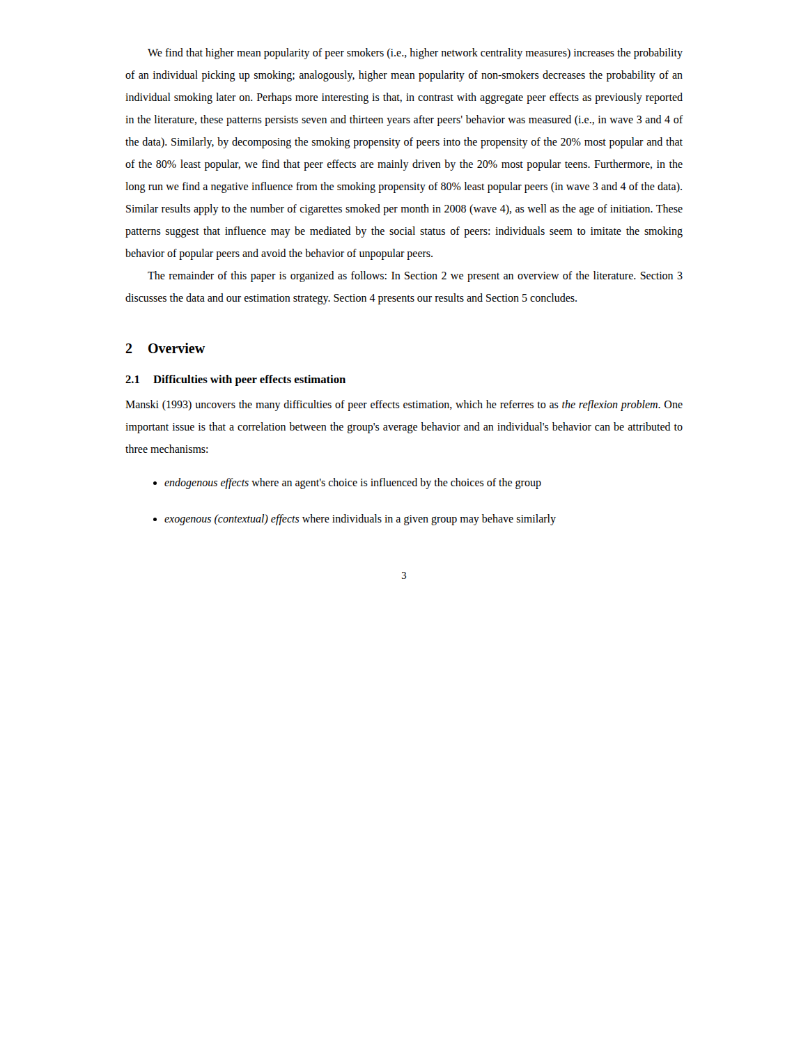We find that higher mean popularity of peer smokers (i.e., higher network centrality measures) increases the probability of an individual picking up smoking; analogously, higher mean popularity of non-smokers decreases the probability of an individual smoking later on. Perhaps more interesting is that, in contrast with aggregate peer effects as previously reported in the literature, these patterns persists seven and thirteen years after peers' behavior was measured (i.e., in wave 3 and 4 of the data). Similarly, by decomposing the smoking propensity of peers into the propensity of the 20% most popular and that of the 80% least popular, we find that peer effects are mainly driven by the 20% most popular teens. Furthermore, in the long run we find a negative influence from the smoking propensity of 80% least popular peers (in wave 3 and 4 of the data). Similar results apply to the number of cigarettes smoked per month in 2008 (wave 4), as well as the age of initiation. These patterns suggest that influence may be mediated by the social status of peers: individuals seem to imitate the smoking behavior of popular peers and avoid the behavior of unpopular peers.
The remainder of this paper is organized as follows: In Section 2 we present an overview of the literature. Section 3 discusses the data and our estimation strategy. Section 4 presents our results and Section 5 concludes.
2 Overview
2.1 Difficulties with peer effects estimation
Manski (1993) uncovers the many difficulties of peer effects estimation, which he referres to as the reflexion problem. One important issue is that a correlation between the group's average behavior and an individual's behavior can be attributed to three mechanisms:
endogenous effects where an agent's choice is influenced by the choices of the group
exogenous (contextual) effects where individuals in a given group may behave similarly
3